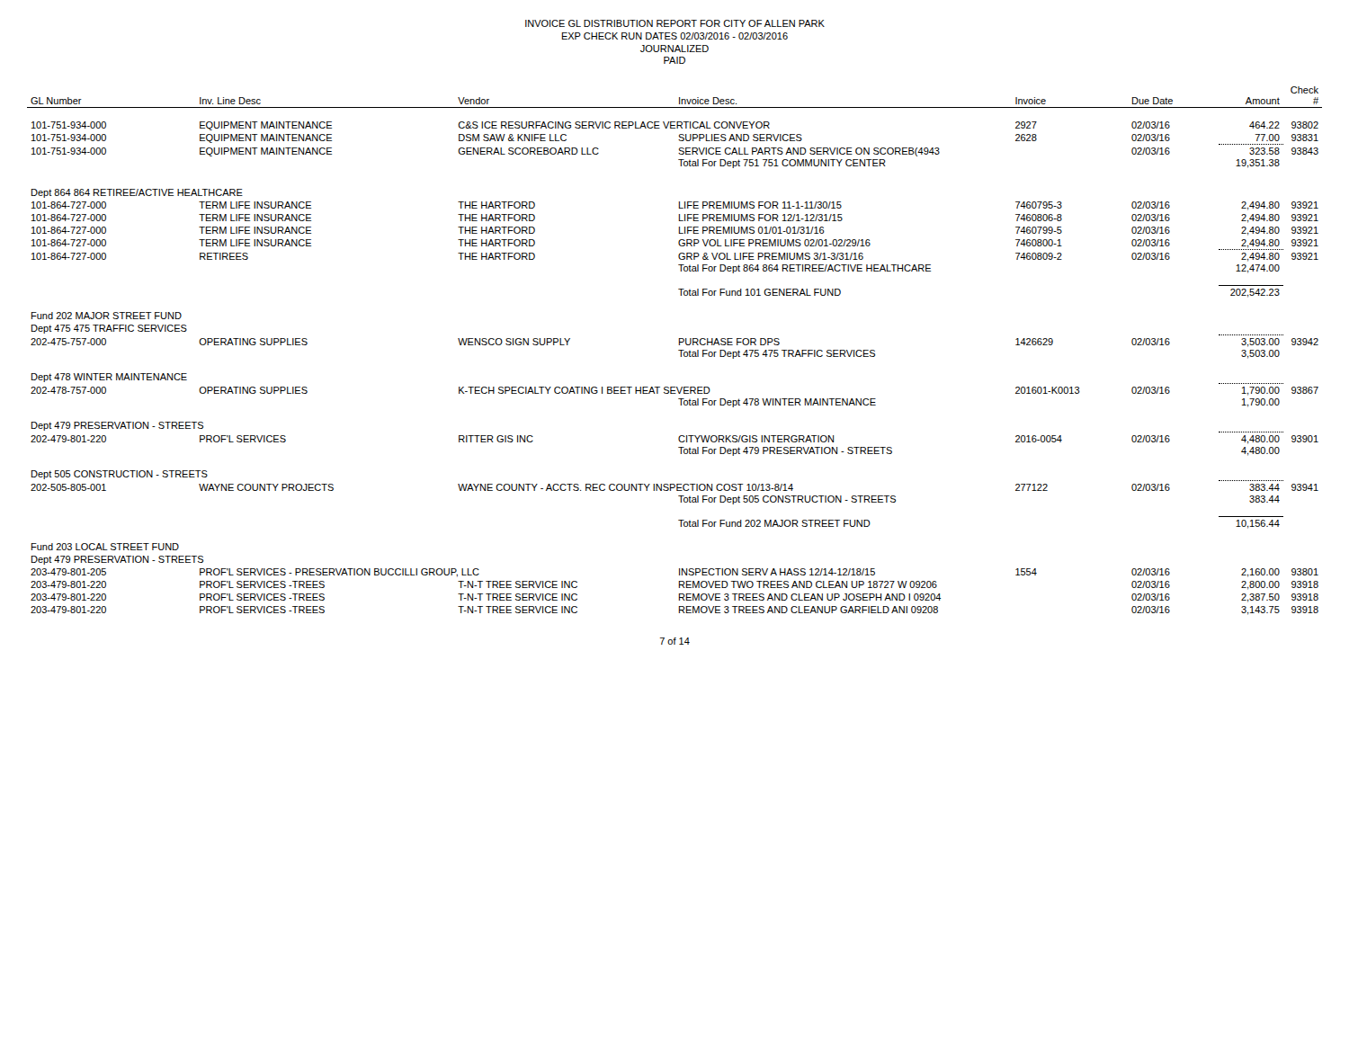INVOICE GL DISTRIBUTION REPORT FOR CITY OF ALLEN PARK
EXP CHECK RUN DATES 02/03/2016 - 02/03/2016
JOURNALIZED
PAID
| GL Number | Inv. Line Desc | Vendor | Invoice Desc. | Invoice | Due Date | Amount | Check # |
| --- | --- | --- | --- | --- | --- | --- | --- |
| 101-751-934-000 | EQUIPMENT MAINTENANCE | C&S ICE RESURFACING SERVIC REPLACE VERTICAL CONVEYOR | 2927 | 02/03/16 | 464.22 | 93802 |
| 101-751-934-000 | EQUIPMENT MAINTENANCE | DSM SAW & KNIFE LLC | SUPPLIES AND SERVICES | 2628 | 02/03/16 | 77.00 | 93831 |
| 101-751-934-000 | EQUIPMENT MAINTENANCE | GENERAL SCOREBOARD LLC | SERVICE CALL PARTS AND SERVICE ON SCOREB(4943 | | 02/03/16 | 323.58 | 93843 |
| | | | Total For Dept 751 751 COMMUNITY CENTER | | | 19,351.38 | |
| Dept 864 864 RETIREE/ACTIVE HEALTHCARE |
| 101-864-727-000 | TERM LIFE INSURANCE | THE HARTFORD | LIFE PREMIUMS FOR 11-1-11/30/15 | 7460795-3 | 02/03/16 | 2,494.80 | 93921 |
| 101-864-727-000 | TERM LIFE INSURANCE | THE HARTFORD | LIFE PREMIUMS FOR 12/1-12/31/15 | 7460806-8 | 02/03/16 | 2,494.80 | 93921 |
| 101-864-727-000 | TERM LIFE INSURANCE | THE HARTFORD | LIFE PREMIUMS 01/01-01/31/16 | 7460799-5 | 02/03/16 | 2,494.80 | 93921 |
| 101-864-727-000 | TERM LIFE INSURANCE | THE HARTFORD | GRP VOL LIFE PREMIUMS 02/01-02/29/16 | 7460800-1 | 02/03/16 | 2,494.80 | 93921 |
| 101-864-727-000 | RETIREES | THE HARTFORD | GRP & VOL LIFE PREMIUMS 3/1-3/31/16 | 7460809-2 | 02/03/16 | 2,494.80 | 93921 |
| | | | Total For Dept 864 864 RETIREE/ACTIVE HEALTHCARE | | | 12,474.00 | |
| | | | Total For Fund 101 GENERAL FUND | | | 202,542.23 | |
| Fund 202 MAJOR STREET FUND |
| Dept 475 475 TRAFFIC SERVICES |
| 202-475-757-000 | OPERATING SUPPLIES | WENSCO SIGN SUPPLY | PURCHASE FOR DPS | 1426629 | 02/03/16 | 3,503.00 | 93942 |
| | | | Total For Dept 475 475 TRAFFIC SERVICES | | | 3,503.00 | |
| Dept 478 WINTER MAINTENANCE |
| 202-478-757-000 | OPERATING SUPPLIES | K-TECH SPECIALTY COATING I BEET HEAT SEVERED | 201601-K0013 | 02/03/16 | 1,790.00 | 93867 |
| | | | Total For Dept 478 WINTER MAINTENANCE | | | 1,790.00 | |
| Dept 479 PRESERVATION - STREETS |
| 202-479-801-220 | PROF'L SERVICES | RITTER GIS INC | CITYWORKS/GIS INTERGRATION | 2016-0054 | 02/03/16 | 4,480.00 | 93901 |
| | | | Total For Dept 479 PRESERVATION - STREETS | | | 4,480.00 | |
| Dept 505 CONSTRUCTION - STREETS |
| 202-505-805-001 | WAYNE COUNTY PROJECTS | WAYNE COUNTY - ACCTS. REC COUNTY INSPECTION COST 10/13-8/14 | 277122 | 02/03/16 | 383.44 | 93941 |
| | | | Total For Dept 505 CONSTRUCTION - STREETS | | | 383.44 | |
| | | | Total For Fund 202 MAJOR STREET FUND | | | 10,156.44 | |
| Fund 203 LOCAL STREET FUND |
| Dept 479 PRESERVATION - STREETS |
| 203-479-801-205 | PROF'L SERVICES - PRESERVATION BUCCILLI GROUP, LLC | INSPECTION SERV A HASS 12/14-12/18/15 | 1554 | 02/03/16 | 2,160.00 | 93801 |
| 203-479-801-220 | PROF'L SERVICES -TREES | T-N-T TREE SERVICE INC | REMOVED TWO TREES AND CLEAN UP 18727 W 09206 | | 02/03/16 | 2,800.00 | 93918 |
| 203-479-801-220 | PROF'L SERVICES -TREES | T-N-T TREE SERVICE INC | REMOVE 3 TREES AND CLEAN UP JOSEPH AND I 09204 | | 02/03/16 | 2,387.50 | 93918 |
| 203-479-801-220 | PROF'L SERVICES -TREES | T-N-T TREE SERVICE INC | REMOVE 3 TREES AND CLEANUP GARFIELD ANI 09208 | | 02/03/16 | 3,143.75 | 93918 |
7 of 14